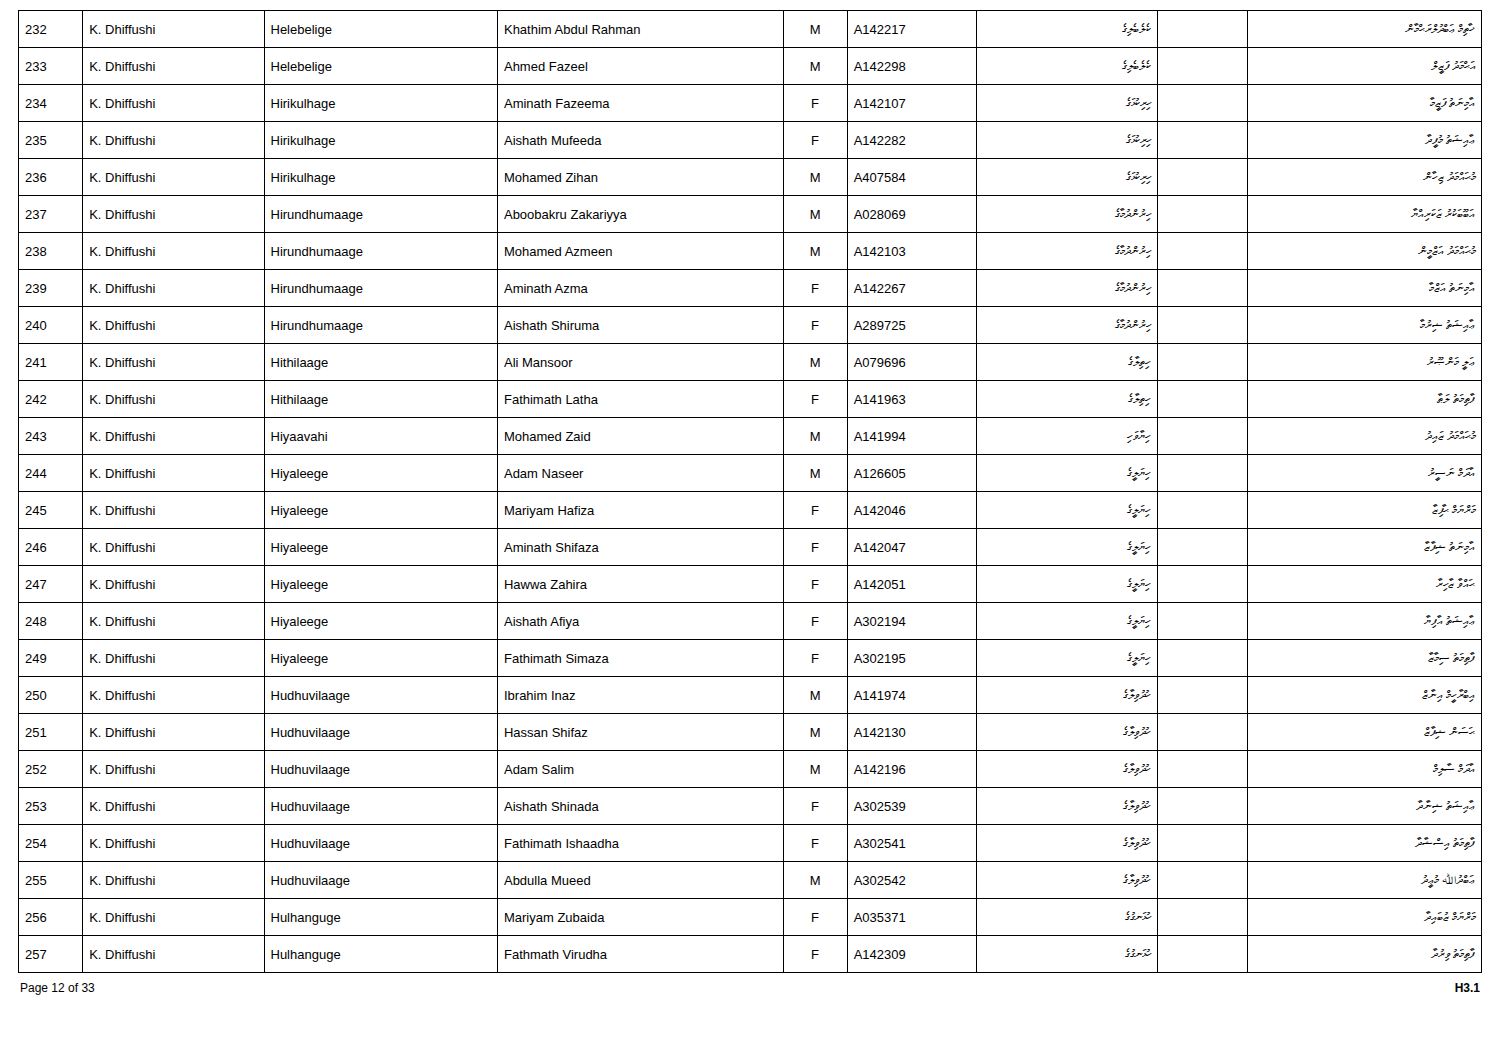| 232 | K. Dhiffushi | Helebelige | Khathim Abdul Rahman | M | A142217 | ކެލެބެލިގެ | | ޚާތިމް ޢަބްދުލްރަޙްމާން |
| 233 | K. Dhiffushi | Helebelige | Ahmed Fazeel | M | A142298 | ކެލެބެލިގެ | | އަޙްމަދު ފަޒީލް |
| 234 | K. Dhiffushi | Hirikulhage | Aminath Fazeema | F | A142107 | ހިރިކުޅަގެ | | އާމިނަތު ފަޒީމާ |
| 235 | K. Dhiffushi | Hirikulhage | Aishath Mufeeda | F | A142282 | ހިރިކުޅަގެ | | ޢާއިޝަތު މުފީދާ |
| 236 | K. Dhiffushi | Hirikulhage | Mohamed Zihan | M | A407584 | ހިރިކުޅަގެ | | މުޙައްމަދު ޒިހާން |
| 237 | K. Dhiffushi | Hirundhumaage | Aboobakru Zakariyya | M | A028069 | ހިރުންދުމާގެ | | އަބޫބަކުރު ޒަކަރިއްޔާ |
| 238 | K. Dhiffushi | Hirundhumaage | Mohamed Azmeen | M | A142103 | ހިރުންދުމާގެ | | މުޙައްމަދު އަޒްމީން |
| 239 | K. Dhiffushi | Hirundhumaage | Aminath Azma | F | A142267 | ހިރުންދުމާގެ | | އާމިނަތު އަޒްމާ |
| 240 | K. Dhiffushi | Hirundhumaage | Aishath Shiruma | F | A289725 | ހިރުންދުމާގެ | | ޢާއިޝަތު ޝިރުމާ |
| 241 | K. Dhiffushi | Hithilaage | Ali Mansoor | M | A079696 | ހިތިލާގެ | | ޢަލީ މަންޞޫރު |
| 242 | K. Dhiffushi | Hithilaage | Fathimath Latha | F | A141963 | ހިތިލާގެ | | ފާޠިމަތު ލަޠާ |
| 243 | K. Dhiffushi | Hiyaavahi | Mohamed Zaid | M | A141994 | ހިޔާވަހި | | މުޙައްމަދު ޒައިދު |
| 244 | K. Dhiffushi | Hiyaleege | Adam Naseer | M | A126605 | ހިޔަލީގެ | | އާދަމް ނަސީރު |
| 245 | K. Dhiffushi | Hiyaleege | Mariyam Hafiza | F | A142046 | ހިޔަލީގެ | | މަރްޔަމް ޙާފިޒާ |
| 246 | K. Dhiffushi | Hiyaleege | Aminath Shifaza | F | A142047 | ހިޔަލީގެ | | އާމިނަތު ޝިފާޒާ |
| 247 | K. Dhiffushi | Hiyaleege | Hawwa Zahira | F | A142051 | ހިޔަލީގެ | | ޙައްވާ ޒާހިރާ |
| 248 | K. Dhiffushi | Hiyaleege | Aishath Afiya | F | A302194 | ހިޔަލީގެ | | ޢާއިޝަތު އާފިޔާ |
| 249 | K. Dhiffushi | Hiyaleege | Fathimath Simaza | F | A302195 | ހިޔަލީގެ | | ފާޠިމަތު ސިމާޒާ |
| 250 | K. Dhiffushi | Hudhuvilaage | Ibrahim Inaz | M | A141974 | ހުދުވިލާގެ | | އިބްރާހީމް އިނާޒް |
| 251 | K. Dhiffushi | Hudhuvilaage | Hassan Shifaz | M | A142130 | ހުދުވިލާގެ | | ޙަސަން ޝިފާޒް |
| 252 | K. Dhiffushi | Hudhuvilaage | Adam Salim | M | A142196 | ހުދުވިލާގެ | | އާދަމް ސާލިމް |
| 253 | K. Dhiffushi | Hudhuvilaage | Aishath Shinada | F | A302539 | ހުދުވިލާގެ | | ޢާއިޝަތު ޝިނާދާ |
| 254 | K. Dhiffushi | Hudhuvilaage | Fathimath Ishaadha | F | A302541 | ހުދުވިލާގެ | | ފާޠިމަތު އިސްޝާދާ |
| 255 | K. Dhiffushi | Hudhuvilaage | Abdulla Mueed | M | A302542 | ހުދުވިލާގެ | | ޢަބްދުﷲ މުޢީދު |
| 256 | K. Dhiffushi | Hulhanguge | Mariyam Zubaida | F | A035371 | ހުޅަނގުގެ | | މަރްޔަމް ޒުބައިދާ |
| 257 | K. Dhiffushi | Hulhanguge | Fathmath Virudha | F | A142309 | ހުޅަނގުގެ | | ފާޠިމަތު ވިރުދާ |
Page 12 of 33
H3.1